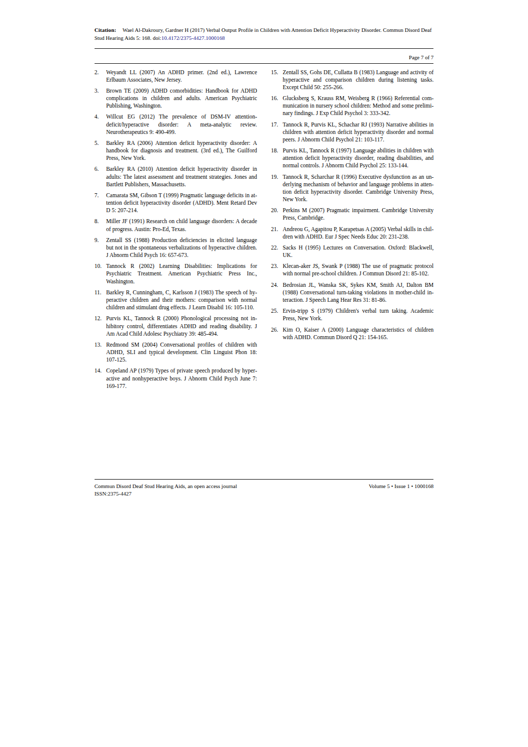Citation: Wael Al-Dakroury, Gardner H (2017) Verbal Output Profile in Children with Attention Deficit Hyperactivity Disorder. Commun Disord Deaf Stud Hearing Aids 5: 168. doi:10.4172/2375-4427.1000168
Page 7 of 7
2. Weyandt LL (2007) An ADHD primer. (2nd ed.), Lawrence Erlbaum Associates, New Jersey.
3. Brown TE (2009) ADHD comorbidities: Handbook for ADHD complications in children and adults. American Psychiatric Publishing, Washington.
4. Willcut EG (2012) The prevalence of DSM-IV attention-deficit/hyperactive disorder: A meta-analytic review. Neurotherapeutics 9: 490-499.
5. Barkley RA (2006) Attention deficit hyperactivity disorder: A handbook for diagnosis and treatment. (3rd ed.), The Guilford Press, New York.
6. Barkley RA (2010) Attention deficit hyperactivity disorder in adults: The latest assessment and treatment strategies. Jones and Bartlett Publishers, Massachusetts.
7. Camarata SM, Gibson T (1999) Pragmatic language deficits in attention deficit hyperactivity disorder (ADHD). Ment Retard Dev D 5: 207-214.
8. Miller JF (1991) Research on child language disorders: A decade of progress. Austin: Pro-Ed, Texas.
9. Zentall SS (1988) Production deficiencies in elicited language but not in the spontaneous verbalizations of hyperactive children. J Abnorm Child Psych 16: 657-673.
10. Tannock R (2002) Learning Disabilities: Implications for Psychiatric Treatment. American Psychiatric Press Inc., Washington.
11. Barkley R, Cunningham, C, Karlsson J (1983) The speech of hyperactive children and their mothers: comparison with normal children and stimulant drug effects. J Learn Disabil 16: 105-110.
12. Purvis KL, Tannock R (2000) Phonological processing not inhibitory control, differentiates ADHD and reading disability. J Am Acad Child Adolesc Psychiatry 39: 485-494.
13. Redmond SM (2004) Conversational profiles of children with ADHD, SLI and typical development. Clin Linguist Phon 18: 107-125.
14. Copeland AP (1979) Types of private speech produced by hyperactive and nonhyperactive boys. J Abnorm Child Psych June 7: 169-177.
15. Zentall SS, Gohs DE, Cullatta B (1983) Language and activity of hyperactive and comparison children during listening tasks. Except Child 50: 255-266.
16. Glucksberg S, Krauss RM, Weisberg R (1966) Referential communication in nursery school children: Method and some preliminary findings. J Exp Child Psychol 3: 333-342.
17. Tannock R, Purvis KL, Schachar RJ (1993) Narrative abilities in children with attention deficit hyperactivity disorder and normal peers. J Abnorm Child Psychol 21: 103-117.
18. Purvis KL, Tannock R (1997) Language abilities in children with attention deficit hyperactivity disorder, reading disabilities, and normal controls. J Abnorm Child Psychol 25: 133-144.
19. Tannock R, Scharchar R (1996) Executive dysfunction as an underlying mechanism of behavior and language problems in attention deficit hyperactivity disorder. Cambridge University Press, New York.
20. Perkins M (2007) Pragmatic impairment. Cambridge University Press, Cambridge.
21. Andreou G, Agapitou P, Karapetsas A (2005) Verbal skills in children with ADHD. Eur J Spec Needs Educ 20: 231-238.
22. Sacks H (1995) Lectures on Conversation. Oxford: Blackwell, UK.
23. Klecan-aker JS, Swank P (1988) The use of pragmatic protocol with normal pre-school children. J Commun Disord 21: 85-102.
24. Bedrosian JL, Wanska SK, Sykes KM, Smith AJ, Dalton BM (1988) Conversational turn-taking violations in mother-child interaction. J Speech Lang Hear Res 31: 81-86.
25. Ervin-tripp S (1979) Children's verbal turn taking. Academic Press, New York.
26. Kim O, Kaiser A (2000) Language characteristics of children with ADHD. Commun Disord Q 21: 154-165.
Commun Disord Deaf Stud Hearing Aids, an open access journal
ISSN:2375-4427
Volume 5 • Issue 1 • 1000168